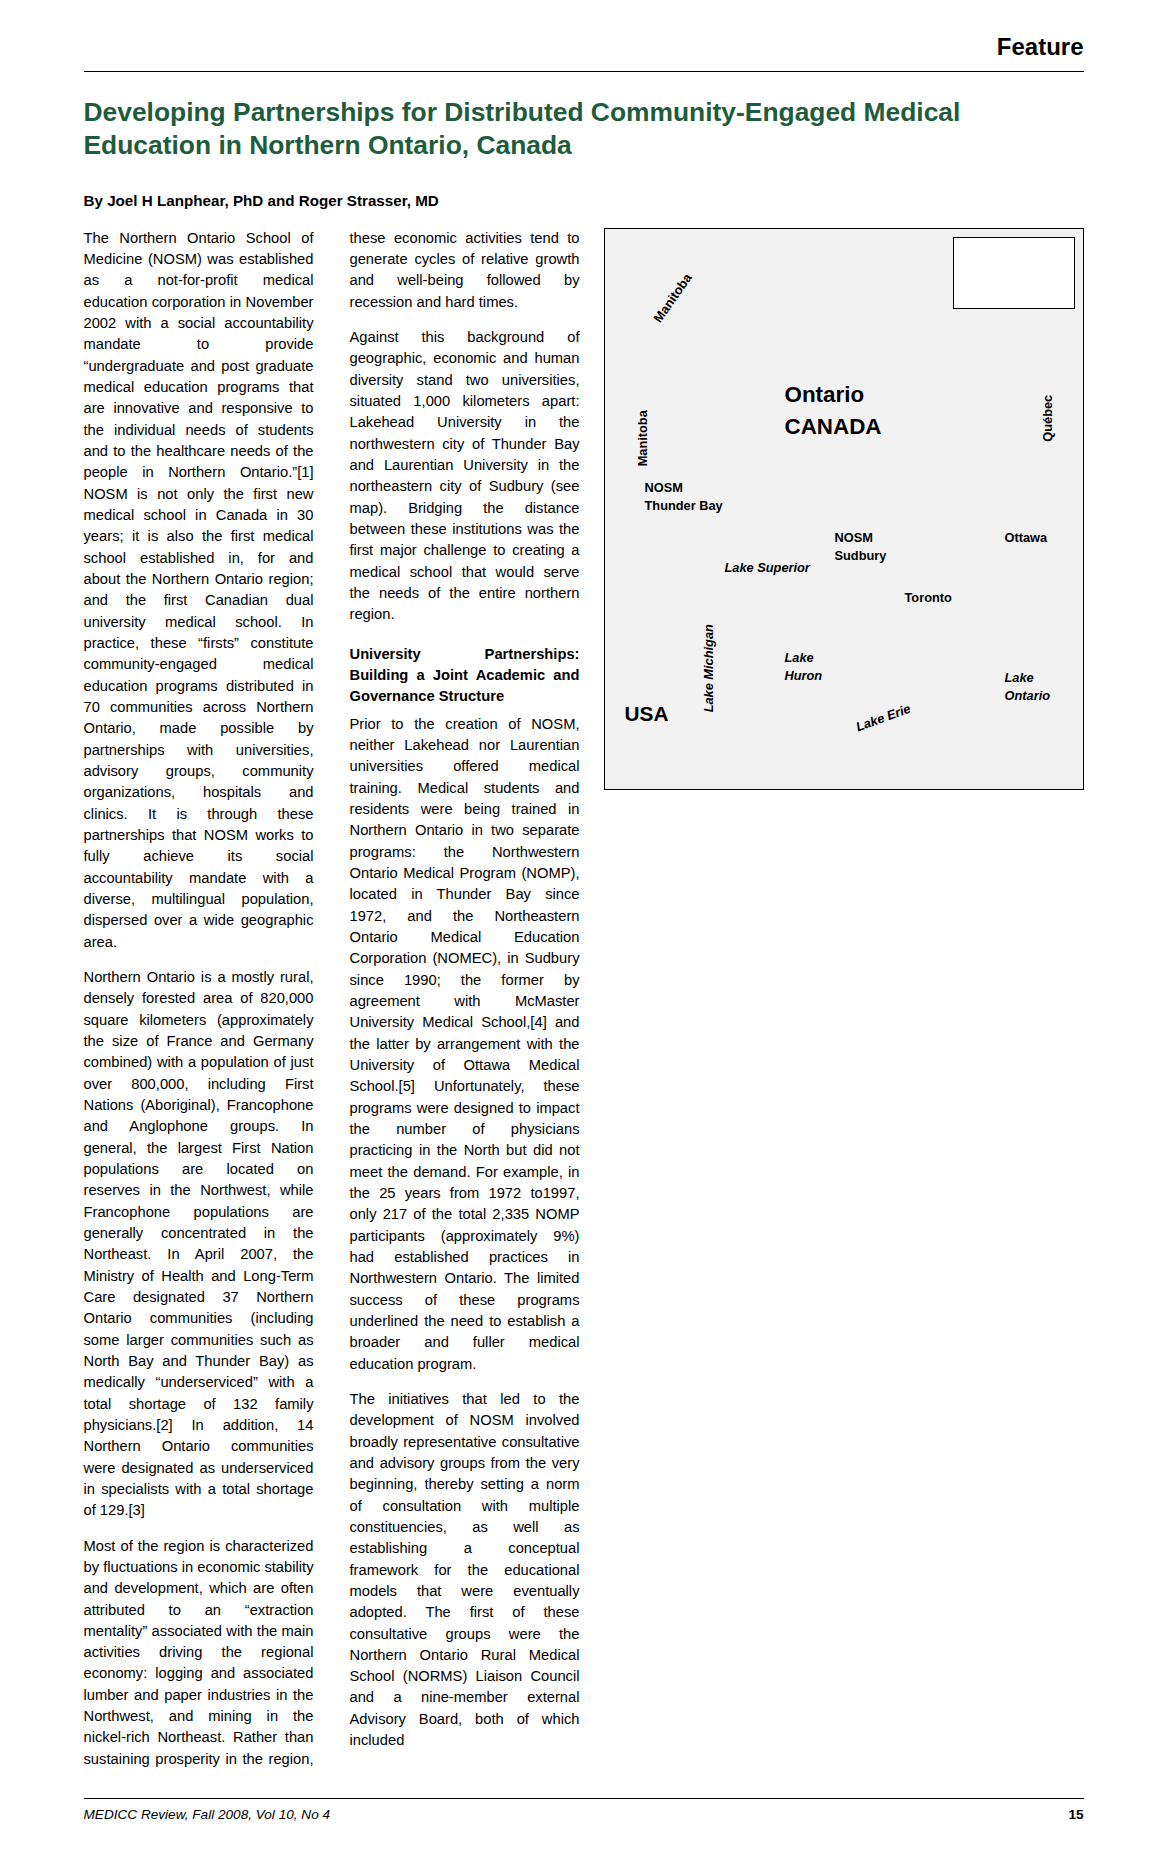Feature
Developing Partnerships for Distributed Community-Engaged Medical Education in Northern Ontario, Canada
By Joel H Lanphear, PhD and Roger Strasser, MD
Manitoba
Manitoba
Ontario
CANADA
NOSM
Thunder Bay
NOSM
Sudbury
Ottawa
Toronto
Lake Superior
Lake
Huron
Lake Michigan
Lake Erie
Lake
Ontario
USA
Québec
The Northern Ontario School of Medicine (NOSM) was established as a not-for-profit medical education corporation in November 2002 with a social accountability mandate to provide “undergraduate and post graduate medical education programs that are innovative and responsive to the individual needs of students and to the healthcare needs of the people in Northern Ontario.”[1] NOSM is not only the first new medical school in Canada in 30 years; it is also the first medical school established in, for and about the Northern Ontario region; and the first Canadian dual university medical school. In practice, these “firsts” constitute community-engaged medical education programs distributed in 70 communities across Northern Ontario, made possible by partnerships with universities, advisory groups, community organizations, hospitals and clinics. It is through these partnerships that NOSM works to fully achieve its social accountability mandate with a diverse, multilingual population, dispersed over a wide geographic area.
Northern Ontario is a mostly rural, densely forested area of 820,000 square kilometers (approximately the size of France and Germany combined) with a population of just over 800,000, including First Nations (Aboriginal), Francophone and Anglophone groups. In general, the largest First Nation populations are located on reserves in the Northwest, while Francophone populations are generally concentrated in the Northeast. In April 2007, the Ministry of Health and Long-Term Care designated 37 Northern Ontario communities (including some larger communities such as North Bay and Thunder Bay) as medically “underserviced” with a total shortage of 132 family physicians.[2] In addition, 14 Northern Ontario communities were designated as underserviced in specialists with a total shortage of 129.[3]
Most of the region is characterized by fluctuations in economic stability and development, which are often attributed to an “extraction mentality” associated with the main activities driving the regional economy: logging and associated lumber and paper industries in the Northwest, and mining in the nickel-rich Northeast. Rather than sustaining prosperity in the region, these economic activities tend to generate cycles of relative growth and well-being followed by recession and hard times.
Against this background of geographic, economic and human diversity stand two universities, situated 1,000 kilometers apart: Lakehead University in the northwestern city of Thunder Bay and Laurentian University in the northeastern city of Sudbury (see map). Bridging the distance between these institutions was the first major challenge to creating a medical school that would serve the needs of the entire northern region.
University Partnerships: Building a Joint Academic and Governance Structure
Prior to the creation of NOSM, neither Lakehead nor Laurentian universities offered medical training. Medical students and residents were being trained in Northern Ontario in two separate programs: the Northwestern Ontario Medical Program (NOMP), located in Thunder Bay since 1972, and the Northeastern Ontario Medical Education Corporation (NOMEC), in Sudbury since 1990; the former by agreement with McMaster University Medical School,[4] and the latter by arrangement with the University of Ottawa Medical School.[5] Unfortunately, these programs were designed to impact the number of physicians practicing in the North but did not meet the demand. For example, in the 25 years from 1972 to1997, only 217 of the total 2,335 NOMP participants (approximately 9%) had established practices in Northwestern Ontario. The limited success of these programs underlined the need to establish a broader and fuller medical education program.
The initiatives that led to the development of NOSM involved broadly representative consultative and advisory groups from the very beginning, thereby setting a norm of consultation with multiple constituencies, as well as establishing a conceptual framework for the educational models that were eventually adopted. The first of these consultative groups were the Northern Ontario Rural Medical School (NORMS) Liaison Council and a nine-member external Advisory Board, both of which included
MEDICC Review, Fall 2008, Vol 10, No 4 15